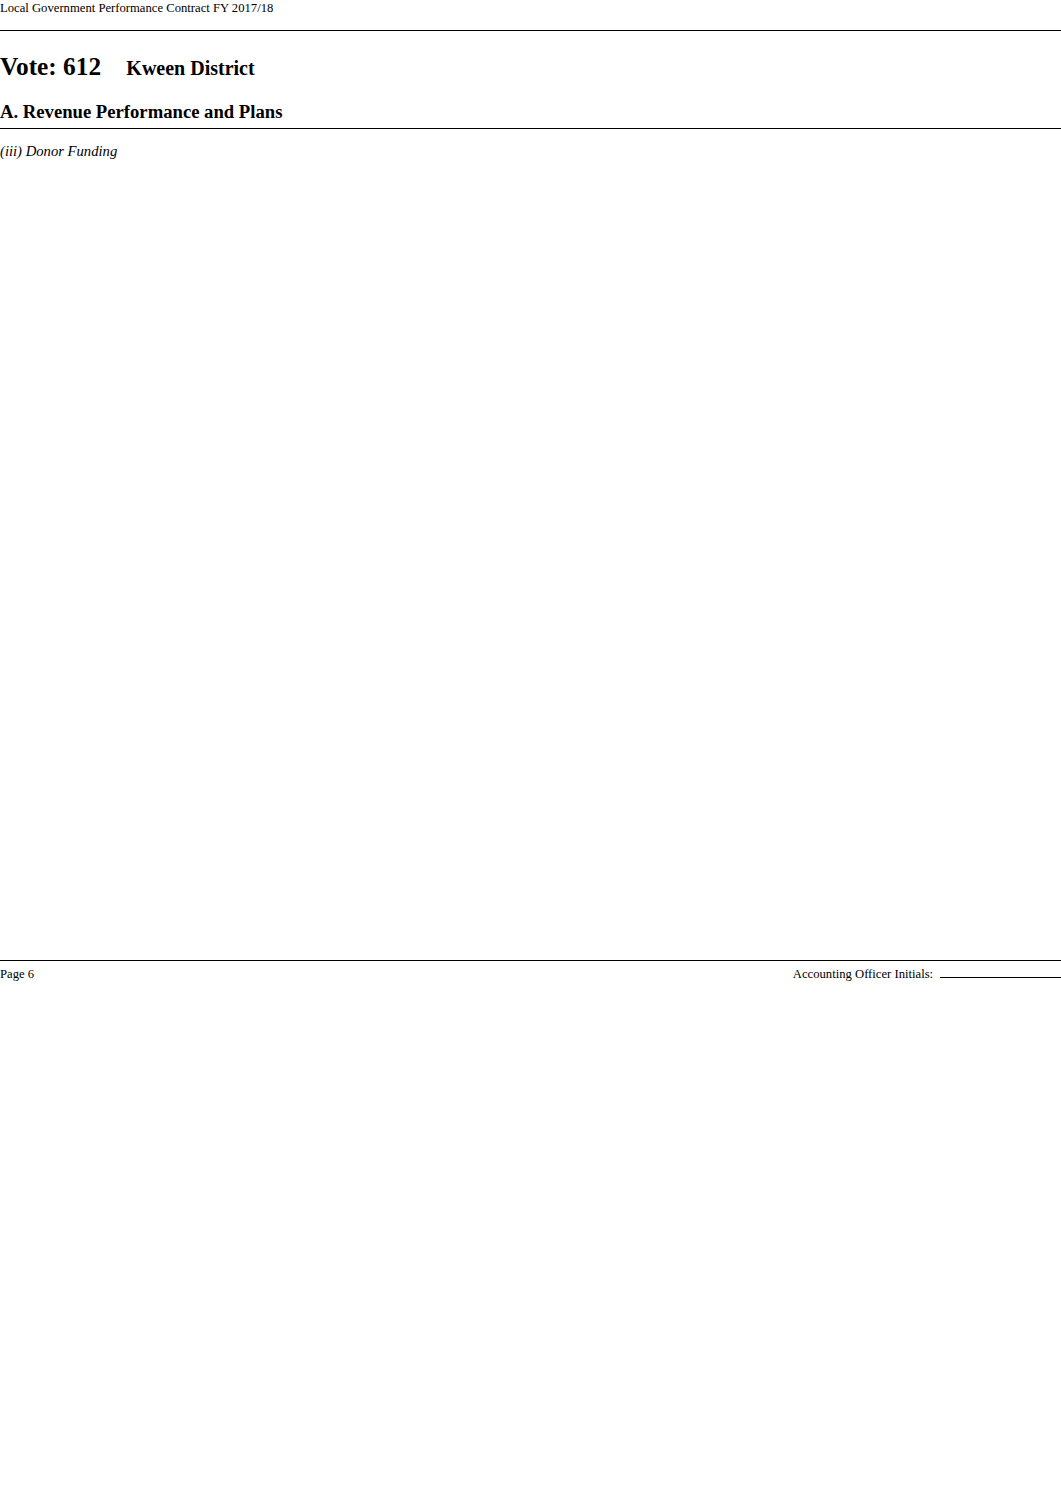Local Government Performance Contract FY 2017/18
Vote: 612 Kween District
A. Revenue Performance and Plans
(iii) Donor Funding
Page 6 Accounting Officer Initials: